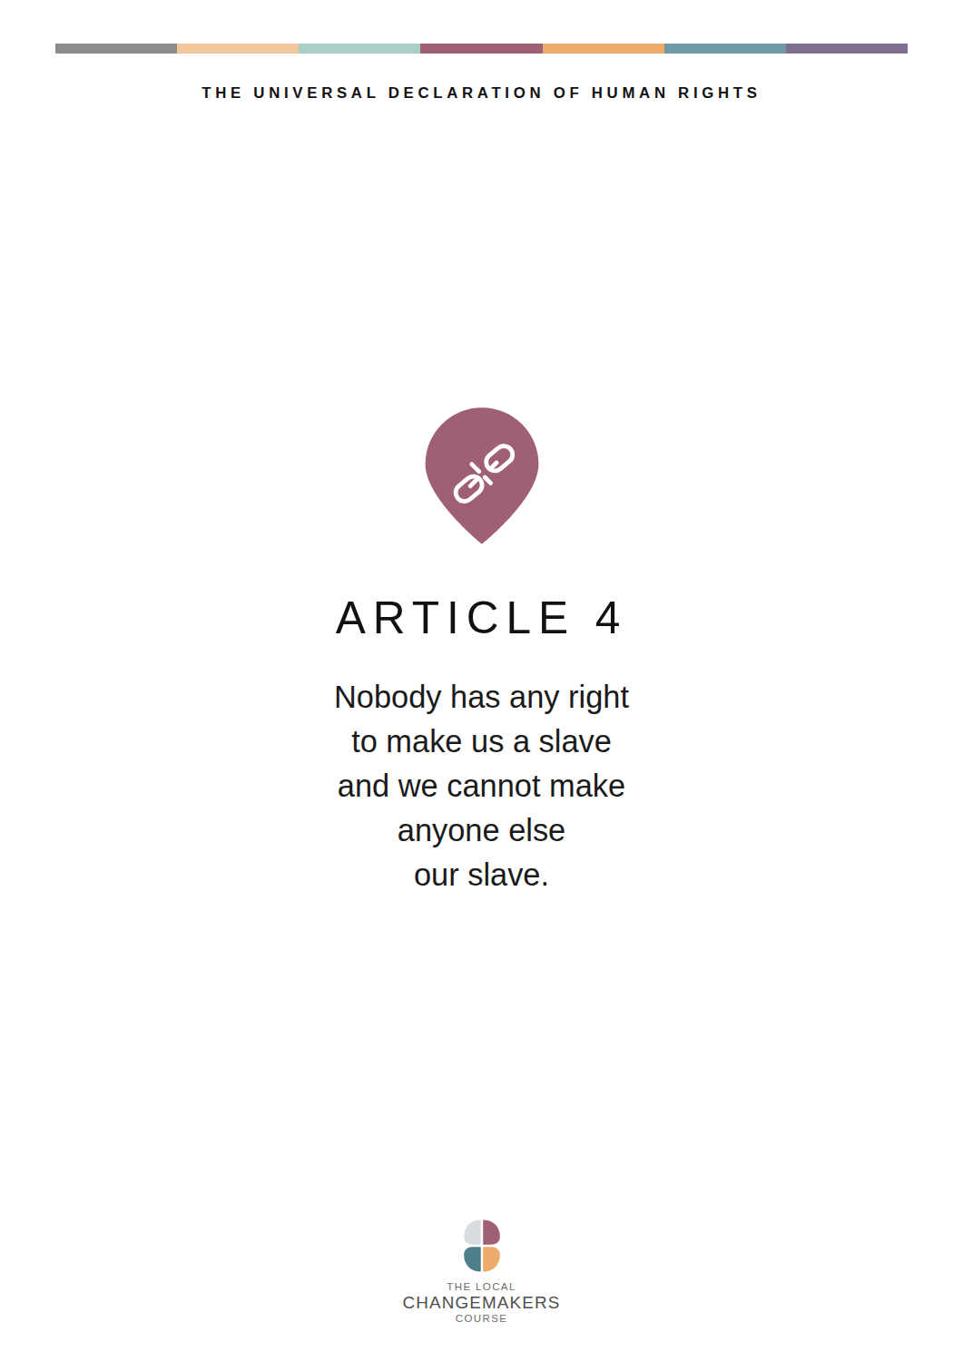The Universal Declaration of Human Rights
ARTICLE 4
Nobody has any right
to make us a slave
and we cannot make
anyone else
our slave.
THE LOCAL CHANGEMAKERS COURSE